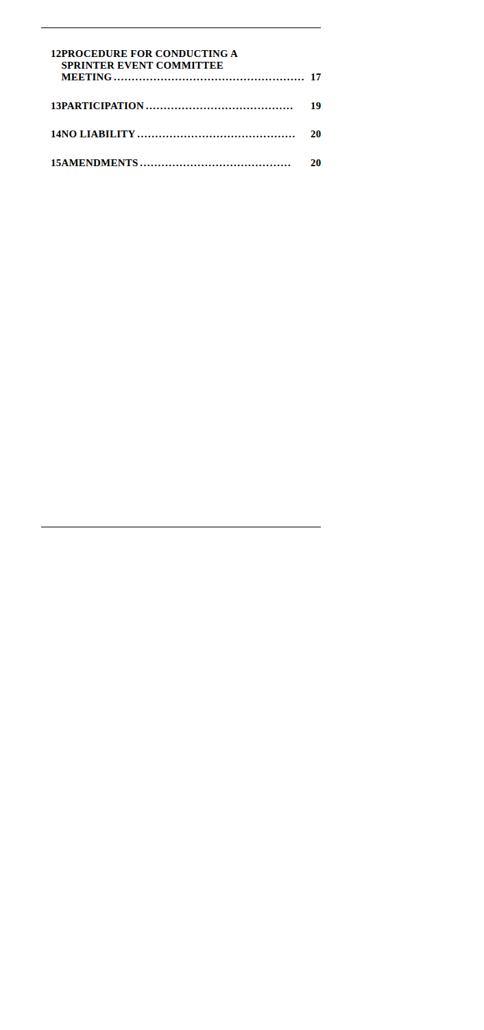| 12 | PROCEDURE FOR CONDUCTING A SPRINTER EVENT COMMITTEE MEETING ..................................................... 17 |
| 13 | PARTICIPATION ......................................... 19 |
| 14 | NO LIABILITY ............................................ 20 |
| 15 | AMENDMENTS .......................................... 20 |